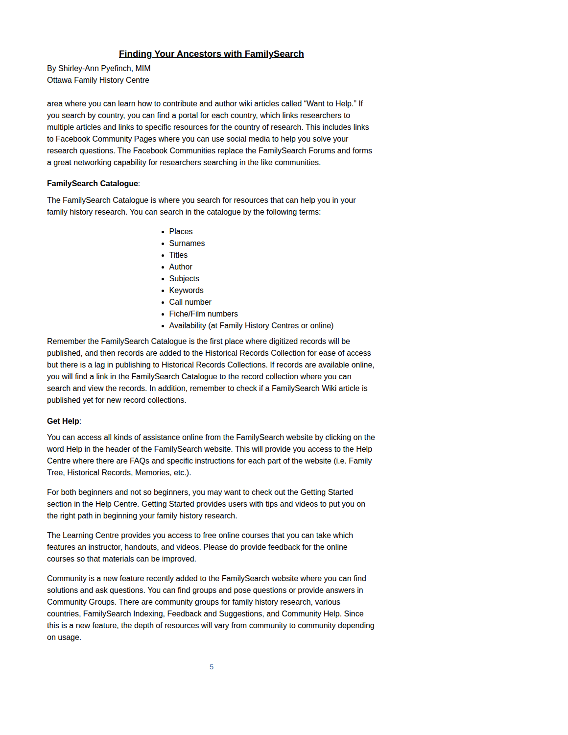Finding Your Ancestors with FamilySearch
By Shirley-Ann Pyefinch, MIM
Ottawa Family History Centre
area where you can learn how to contribute and author wiki articles called “Want to Help.” If you search by country, you can find a portal for each country, which links researchers to multiple articles and links to specific resources for the country of research. This includes links to Facebook Community Pages where you can use social media to help you solve your research questions. The Facebook Communities replace the FamilySearch Forums and forms a great networking capability for researchers searching in the like communities.
FamilySearch Catalogue:
The FamilySearch Catalogue is where you search for resources that can help you in your family history research. You can search in the catalogue by the following terms:
Places
Surnames
Titles
Author
Subjects
Keywords
Call number
Fiche/Film numbers
Availability (at Family History Centres or online)
Remember the FamilySearch Catalogue is the first place where digitized records will be published, and then records are added to the Historical Records Collection for ease of access but there is a lag in publishing to Historical Records Collections. If records are available online, you will find a link in the FamilySearch Catalogue to the record collection where you can search and view the records. In addition, remember to check if a FamilySearch Wiki article is published yet for new record collections.
Get Help:
You can access all kinds of assistance online from the FamilySearch website by clicking on the word Help in the header of the FamilySearch website. This will provide you access to the Help Centre where there are FAQs and specific instructions for each part of the website (i.e. Family Tree, Historical Records, Memories, etc.).
For both beginners and not so beginners, you may want to check out the Getting Started section in the Help Centre. Getting Started provides users with tips and videos to put you on the right path in beginning your family history research.
The Learning Centre provides you access to free online courses that you can take which features an instructor, handouts, and videos. Please do provide feedback for the online courses so that materials can be improved.
Community is a new feature recently added to the FamilySearch website where you can find solutions and ask questions. You can find groups and pose questions or provide answers in Community Groups. There are community groups for family history research, various countries, FamilySearch Indexing, Feedback and Suggestions, and Community Help. Since this is a new feature, the depth of resources will vary from community to community depending on usage.
5